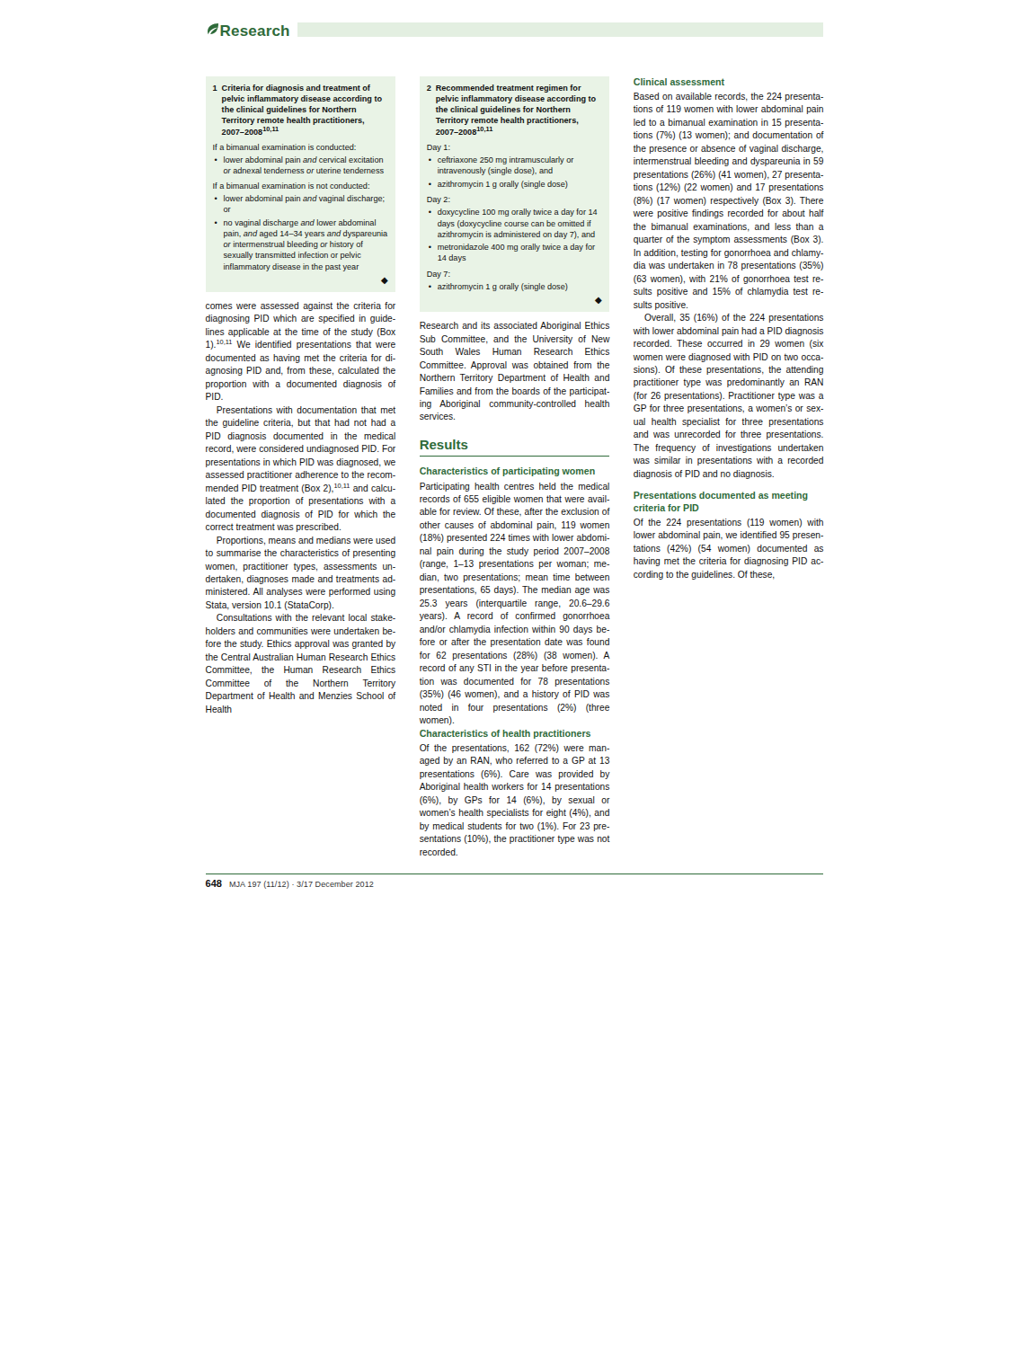Research
1 Criteria for diagnosis and treatment of pelvic inflammatory disease according to the clinical guidelines for Northern Territory remote health practitioners, 2007–200810,11
If a bimanual examination is conducted:
lower abdominal pain and cervical excitation or adnexal tenderness or uterine tenderness
If a bimanual examination is not conducted:
lower abdominal pain and vaginal discharge; or
no vaginal discharge and lower abdominal pain, and aged 14–34 years and dyspareunia or intermenstrual bleeding or history of sexually transmitted infection or pelvic inflammatory disease in the past year
◆
comes were assessed against the criteria for diagnosing PID which are specified in guidelines applicable at the time of the study (Box 1).10,11 We identified presentations that were documented as having met the criteria for diagnosing PID and, from these, calculated the proportion with a documented diagnosis of PID.
Presentations with documentation that met the guideline criteria, but that had not had a PID diagnosis documented in the medical record, were considered undiagnosed PID. For presentations in which PID was diagnosed, we assessed practitioner adherence to the recommended PID treatment (Box 2),10,11 and calculated the proportion of presentations with a documented diagnosis of PID for which the correct treatment was prescribed.
Proportions, means and medians were used to summarise the characteristics of presenting women, practitioner types, assessments undertaken, diagnoses made and treatments administered. All analyses were performed using Stata, version 10.1 (StataCorp).
Consultations with the relevant local stakeholders and communities were undertaken before the study. Ethics approval was granted by the Central Australian Human Research Ethics Committee, the Human Research Ethics Committee of the Northern Territory Department of Health and Menzies School of Health
2 Recommended treatment regimen for pelvic inflammatory disease according to the clinical guidelines for Northern Territory remote health practitioners, 2007–200810,11
Day 1:
ceftriaxone 250 mg intramuscularly or intravenously (single dose), and
azithromycin 1 g orally (single dose)
Day 2:
doxycycline 100 mg orally twice a day for 14 days (doxycycline course can be omitted if azithromycin is administered on day 7), and
metronidazole 400 mg orally twice a day for 14 days
Day 7:
azithromycin 1 g orally (single dose)
◆
Research and its associated Aboriginal Ethics Sub Committee, and the University of New South Wales Human Research Ethics Committee. Approval was obtained from the Northern Territory Department of Health and Families and from the boards of the participating Aboriginal community-controlled health services.
Results
Characteristics of participating women
Participating health centres held the medical records of 655 eligible women that were available for review. Of these, after the exclusion of other causes of abdominal pain, 119 women (18%) presented 224 times with lower abdominal pain during the study period 2007–2008 (range, 1–13 presentations per woman; median, two presentations; mean time between presentations, 65 days). The median age was 25.3 years (interquartile range, 20.6–29.6 years). A record of confirmed gonorrhoea and/or chlamydia infection within 90 days before or after the presentation date was found for 62 presentations (28%) (38 women). A record of any STI in the year before presentation was documented for 78 presentations (35%) (46 women), and a history of PID was noted in four presentations (2%) (three women).
Characteristics of health practitioners
Of the presentations, 162 (72%) were managed by an RAN, who referred to a GP at 13 presentations (6%). Care was provided by Aboriginal health workers for 14 presentations (6%), by GPs for 14 (6%), by sexual or women’s health specialists for eight (4%), and by medical students for two (1%). For 23 presentations (10%), the practitioner type was not recorded.
Clinical assessment
Based on available records, the 224 presentations of 119 women with lower abdominal pain led to a bimanual examination in 15 presentations (7%) (13 women); and documentation of the presence or absence of vaginal discharge, intermenstrual bleeding and dyspareunia in 59 presentations (26%) (41 women), 27 presentations (12%) (22 women) and 17 presentations (8%) (17 women) respectively (Box 3). There were positive findings recorded for about half the bimanual examinations, and less than a quarter of the symptom assessments (Box 3). In addition, testing for gonorrhoea and chlamydia was undertaken in 78 presentations (35%) (63 women), with 21% of gonorrhoea test results positive and 15% of chlamydia test results positive.
Overall, 35 (16%) of the 224 presentations with lower abdominal pain had a PID diagnosis recorded. These occurred in 29 women (six women were diagnosed with PID on two occasions). Of these presentations, the attending practitioner type was predominantly an RAN (for 26 presentations). Practitioner type was a GP for three presentations, a women’s or sexual health specialist for three presentations and was unrecorded for three presentations. The frequency of investigations undertaken was similar in presentations with a recorded diagnosis of PID and no diagnosis.
Presentations documented as meeting criteria for PID
Of the 224 presentations (119 women) with lower abdominal pain, we identified 95 presentations (42%) (54 women) documented as having met the criteria for diagnosing PID according to the guidelines. Of these,
648 MJA 197 (11/12) · 3/17 December 2012